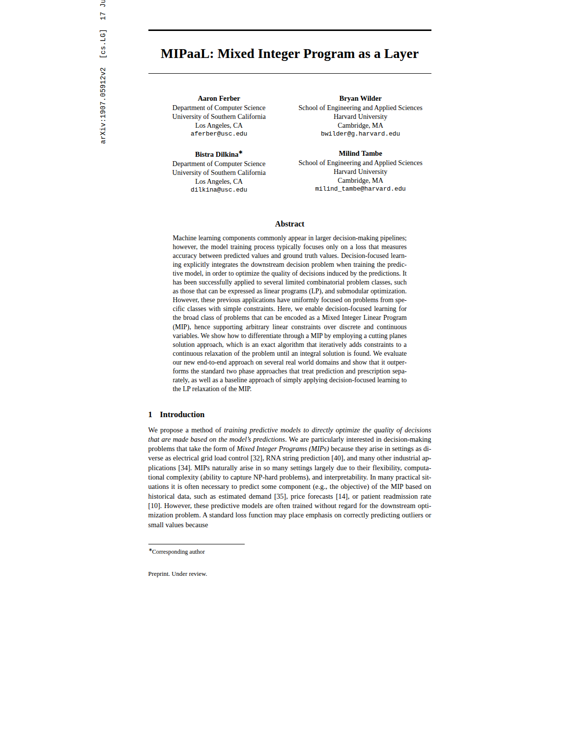arXiv:1907.05912v2 [cs.LG] 17 Jul 2019
MIPaaL: Mixed Integer Program as a Layer
| Aaron Ferber Department of Computer Science University of Southern California Los Angeles, CA aferber@usc.edu | Bryan Wilder School of Engineering and Applied Sciences Harvard University Cambridge, MA bwilder@g.harvard.edu |
| Bistra Dilkina ∗ Department of Computer Science University of Southern California Los Angeles, CA dilkina@usc.edu | Milind Tambe School of Engineering and Applied Sciences Harvard University Cambridge, MA milind_tambe@harvard.edu |
Abstract
Machine learning components commonly appear in larger decision-making pipelines; however, the model training process typically focuses only on a loss that measures accuracy between predicted values and ground truth values. Decision-focused learning explicitly integrates the downstream decision problem when training the predictive model, in order to optimize the quality of decisions induced by the predictions. It has been successfully applied to several limited combinatorial problem classes, such as those that can be expressed as linear programs (LP), and submodular optimization. However, these previous applications have uniformly focused on problems from specific classes with simple constraints. Here, we enable decision-focused learning for the broad class of problems that can be encoded as a Mixed Integer Linear Program (MIP), hence supporting arbitrary linear constraints over discrete and continuous variables. We show how to differentiate through a MIP by employing a cutting planes solution approach, which is an exact algorithm that iteratively adds constraints to a continuous relaxation of the problem until an integral solution is found. We evaluate our new end-to-end approach on several real world domains and show that it outperforms the standard two phase approaches that treat prediction and prescription separately, as well as a baseline approach of simply applying decision-focused learning to the LP relaxation of the MIP.
1 Introduction
We propose a method of training predictive models to directly optimize the quality of decisions that are made based on the model’s predictions. We are particularly interested in decision-making problems that take the form of Mixed Integer Programs (MIPs) because they arise in settings as diverse as electrical grid load control [32], RNA string prediction [40], and many other industrial applications [34]. MIPs naturally arise in so many settings largely due to their flexibility, computational complexity (ability to capture NP-hard problems), and interpretability. In many practical situations it is often necessary to predict some component (e.g., the objective) of the MIP based on historical data, such as estimated demand [35], price forecasts [14], or patient readmission rate [10]. However, these predictive models are often trained without regard for the downstream optimization problem. A standard loss function may place emphasis on correctly predicting outliers or small values because
∗Corresponding author
Preprint. Under review.